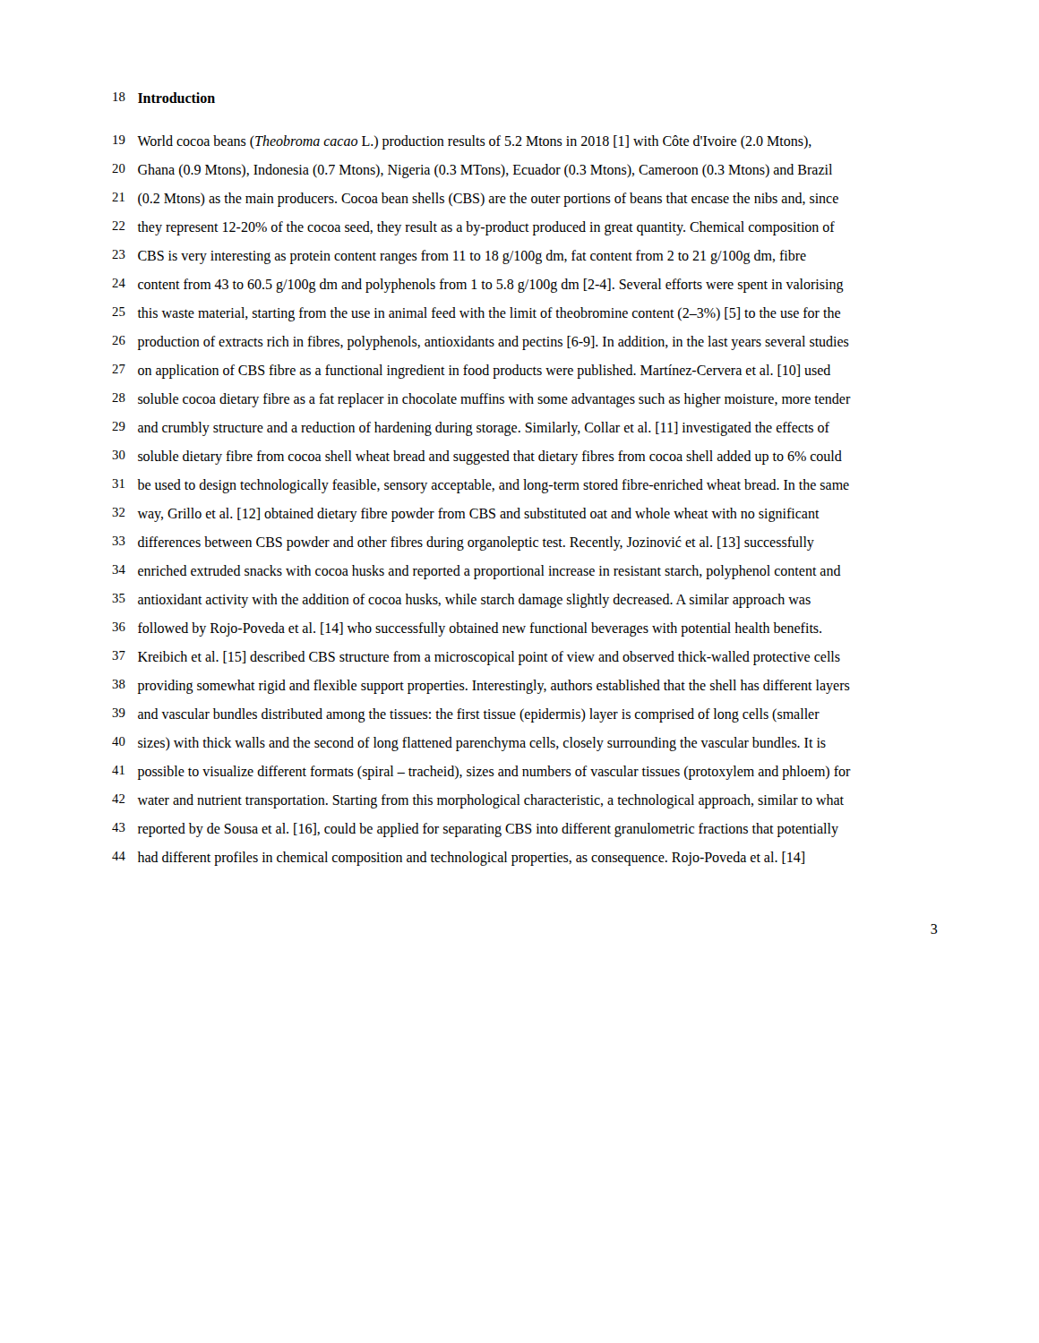Introduction
World cocoa beans (Theobroma cacao L.) production results of 5.2 Mtons in 2018 [1] with Côte d'Ivoire (2.0 Mtons),
Ghana (0.9 Mtons), Indonesia (0.7 Mtons), Nigeria (0.3 MTons), Ecuador (0.3 Mtons), Cameroon (0.3 Mtons) and Brazil
(0.2 Mtons) as the main producers. Cocoa bean shells (CBS) are the outer portions of beans that encase the nibs and, since
they represent 12-20% of the cocoa seed, they result as a by-product produced in great quantity. Chemical composition of
CBS is very interesting as protein content ranges from 11 to 18 g/100g dm, fat content from 2 to 21 g/100g dm, fibre
content from 43 to 60.5 g/100g dm and polyphenols from 1 to 5.8 g/100g dm [2-4]. Several efforts were spent in valorising
this waste material, starting from the use in animal feed with the limit of theobromine content (2–3%) [5] to the use for the
production of extracts rich in fibres, polyphenols, antioxidants and pectins [6-9]. In addition, in the last years several studies
on application of CBS fibre as a functional ingredient in food products were published. Martínez-Cervera et al. [10] used
soluble cocoa dietary fibre as a fat replacer in chocolate muffins with some advantages such as higher moisture, more tender
and crumbly structure and a reduction of hardening during storage. Similarly, Collar et al. [11] investigated the effects of
soluble dietary fibre from cocoa shell wheat bread and suggested that dietary fibres from cocoa shell added up to 6% could
be used to design technologically feasible, sensory acceptable, and long-term stored fibre-enriched wheat bread. In the same
way, Grillo et al. [12] obtained dietary fibre powder from CBS and substituted oat and whole wheat with no significant
differences between CBS powder and other fibres during organoleptic test. Recently, Jozinović et al. [13] successfully
enriched extruded snacks with cocoa husks and reported a proportional increase in resistant starch, polyphenol content and
antioxidant activity with the addition of cocoa husks, while starch damage slightly decreased. A similar approach was
followed by Rojo-Poveda et al. [14] who successfully obtained new functional beverages with potential health benefits.
Kreibich et al. [15] described CBS structure from a microscopical point of view and observed thick-walled protective cells
providing somewhat rigid and flexible support properties. Interestingly, authors established that the shell has different layers
and vascular bundles distributed among the tissues: the first tissue (epidermis) layer is comprised of long cells (smaller
sizes) with thick walls and the second of long flattened parenchyma cells, closely surrounding the vascular bundles. It is
possible to visualize different formats (spiral – tracheid), sizes and numbers of vascular tissues (protoxylem and phloem) for
water and nutrient transportation. Starting from this morphological characteristic, a technological approach, similar to what
reported by de Sousa et al. [16], could be applied for separating CBS into different granulometric fractions that potentially
had different profiles in chemical composition and technological properties, as consequence. Rojo-Poveda et al. [14]
3